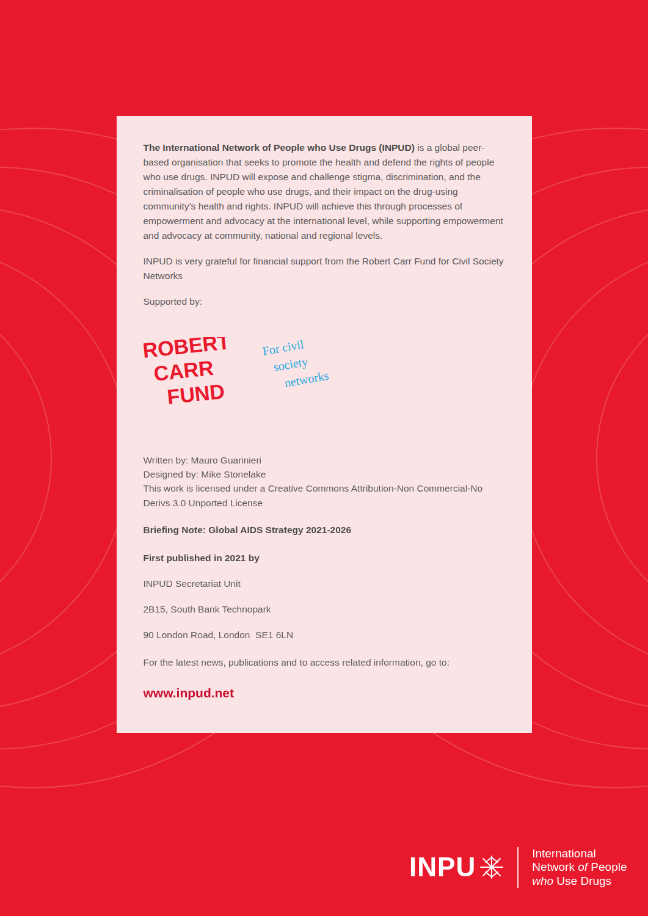The International Network of People who Use Drugs (INPUD) is a global peer-based organisation that seeks to promote the health and defend the rights of people who use drugs. INPUD will expose and challenge stigma, discrimination, and the criminalisation of people who use drugs, and their impact on the drug-using community’s health and rights. INPUD will achieve this through processes of empowerment and advocacy at the international level, while supporting empowerment and advocacy at community, national and regional levels.
INPUD is very grateful for financial support from the Robert Carr Fund for Civil Society Networks
Supported by:
ROBERT CARR FUND For civil society networks
Written by: Mauro Guarinieri
Designed by: Mike Stonelake
This work is licensed under a Creative Commons Attribution-Non Commercial-No Derivs 3.0 Unported License
Briefing Note: Global AIDS Strategy 2021-2026
First published in 2021 by
INPUD Secretariat Unit
2B15, South Bank Technopark
90 London Road, London SE1 6LN
For the latest news, publications and to access related information, go to:
www.inpud.net
INPU
International
Network of People
who Use Drugs